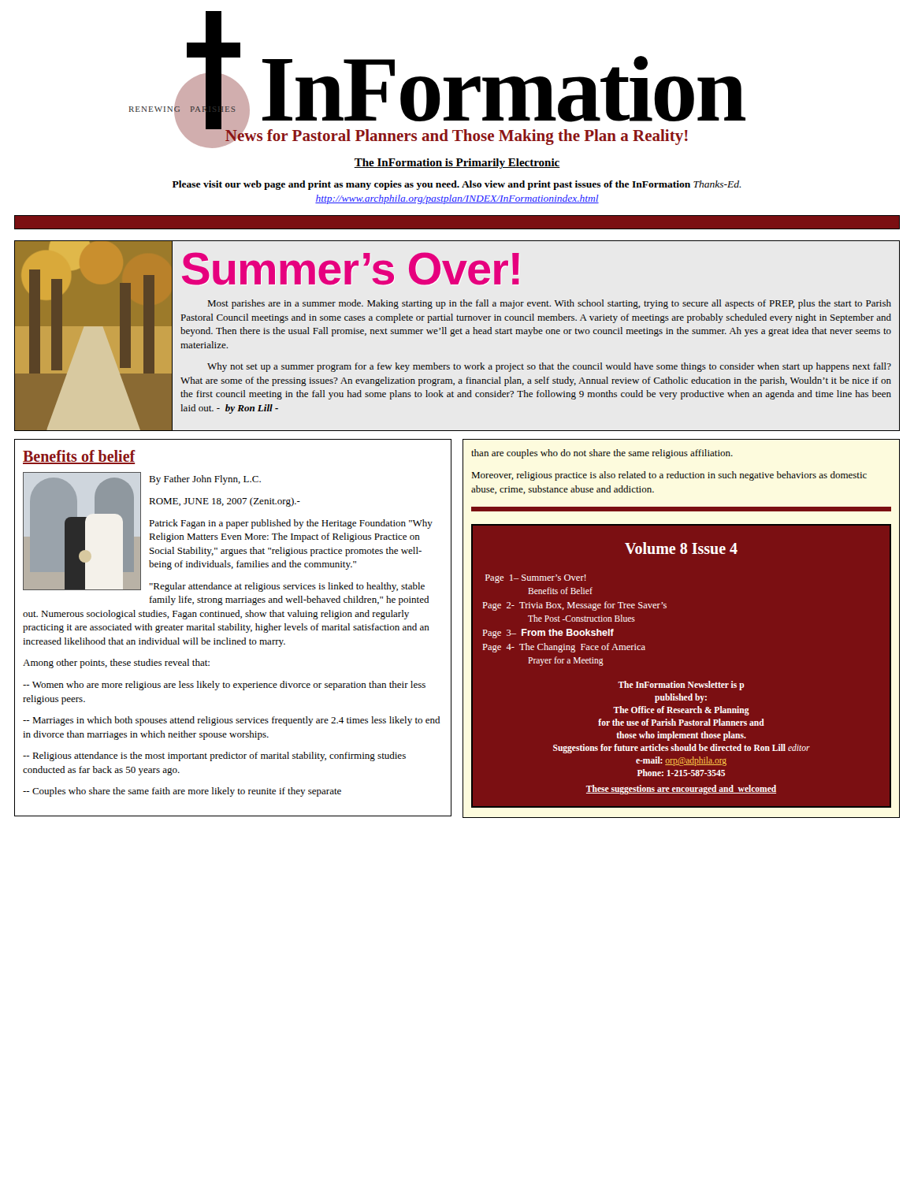RENEWING PARISHES
InFormation
News for Pastoral Planners and Those Making the Plan a Reality!
The InFormation is Primarily Electronic
Please visit our web page and print as many copies as you need. Also view and print past issues of the InFormation Thanks-Ed.
http://www.archphila.org/pastplan/INDEX/InFormationindex.html
Summer’s Over!
Most parishes are in a summer mode. Making starting up in the fall a major event. With school starting, trying to secure all aspects of PREP, plus the start to Parish Pastoral Council meetings and in some cases a complete or partial turnover in council members. A variety of meetings are probably scheduled every night in September and beyond. Then there is the usual Fall promise, next summer we’ll get a head start maybe one or two council meetings in the summer. Ah yes a great idea that never seems to materialize.
Why not set up a summer program for a few key members to work a project so that the council would have some things to consider when start up happens next fall? What are some of the pressing issues? An evangelization program, a financial plan, a self study, Annual review of Catholic education in the parish, Wouldn’t it be nice if on the first council meeting in the fall you had some plans to look at and consider? The following 9 months could be very productive when an agenda and time line has been laid out. - by Ron Lill -
Benefits of belief
By Father John Flynn, L.C.
ROME, JUNE 18, 2007 (Zenit.org).-
Patrick Fagan in a paper published by the Heritage Foundation "Why Religion Matters Even More: The Impact of Religious Practice on Social Stability," argues that "religious practice promotes the well-being of individuals, families and the community."
"Regular attendance at religious services is linked to healthy, stable family life, strong marriages and well-behaved children," he pointed out. Numerous sociological studies, Fagan continued, show that valuing religion and regularly practicing it are associated with greater marital stability, higher levels of marital satisfaction and an increased likelihood that an individual will be inclined to marry.
Among other points, these studies reveal that:
-- Women who are more religious are less likely to experience divorce or separation than their less religious peers.
-- Marriages in which both spouses attend religious services frequently are 2.4 times less likely to end in divorce than marriages in which neither spouse worships.
-- Religious attendance is the most important predictor of marital stability, confirming studies conducted as far back as 50 years ago.
-- Couples who share the same faith are more likely to reunite if they separate
than are couples who do not share the same religious affiliation.
Moreover, religious practice is also related to a reduction in such negative behaviors as domestic abuse, crime, substance abuse and addiction.
Volume 8 Issue 4
Page 1– Summer’s Over! Benefits of Belief Page 2- Trivia Box, Message for Tree Saver’s The Post -Construction Blues Page 3– From the Bookshelf Page 4- The Changing Face of America Prayer for a Meeting
The InFormation Newsletter is p
published by:
The Office of Research & Planning
for the use of Parish Pastoral Planners and
those who implement those plans.
Suggestions for future articles should be directed to Ron Lill editor
e-mail: orp@adphila.org
Phone: 1-215-587-3545 These suggestions are encouraged and welcomed